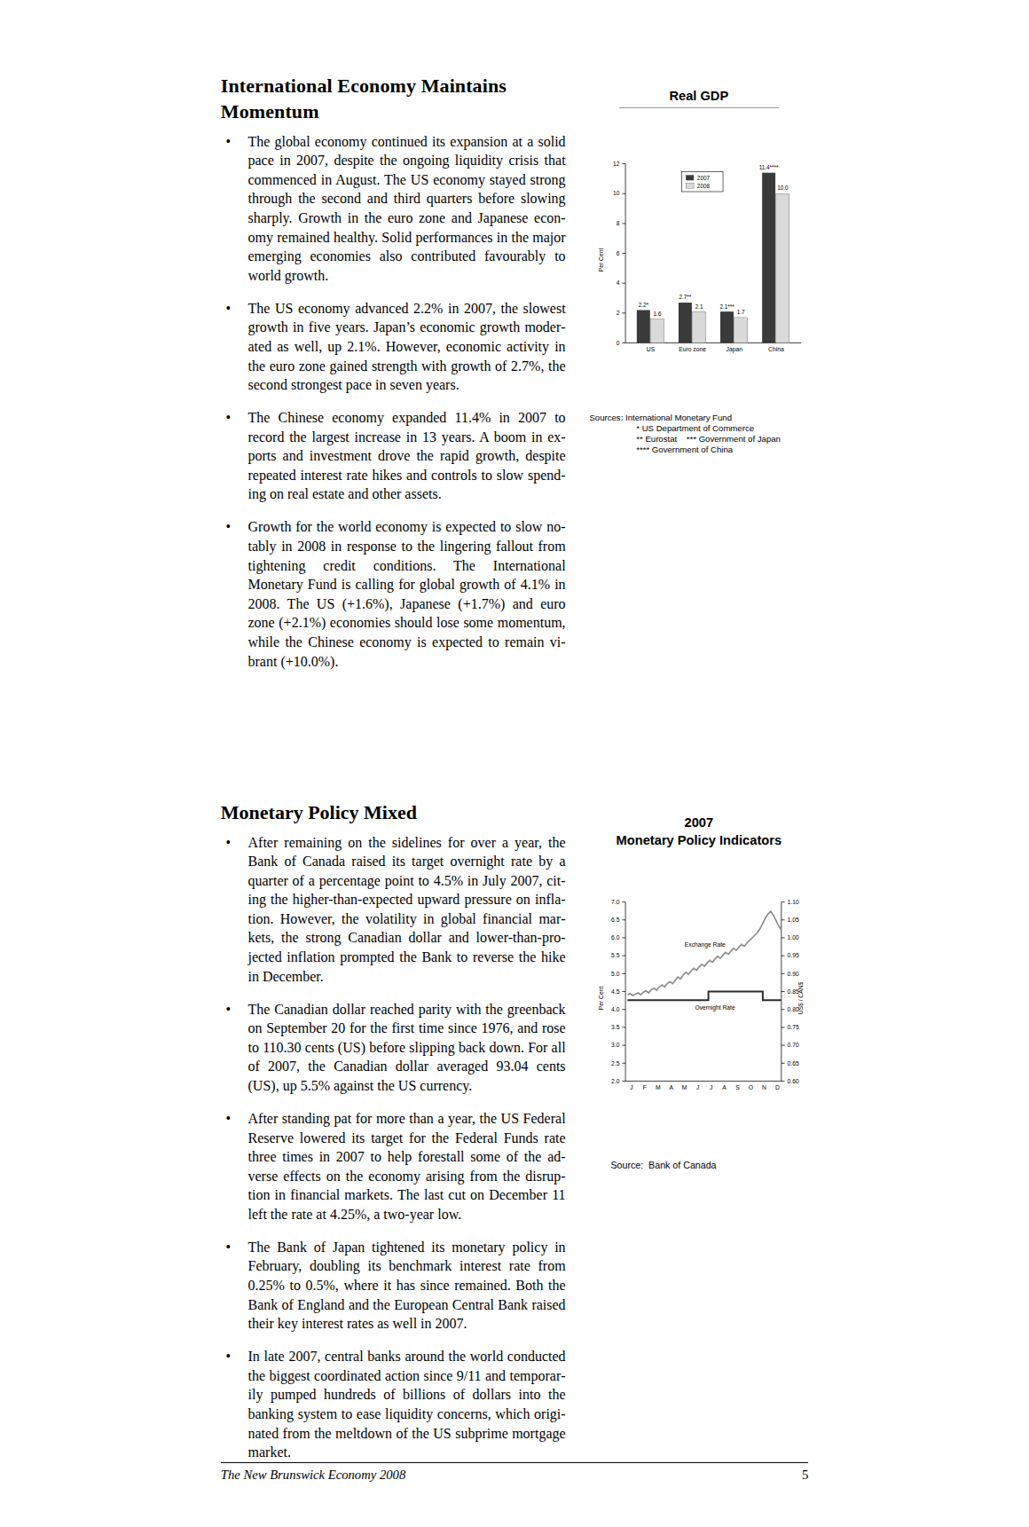International Economy Maintains Momentum
The global economy continued its expansion at a solid pace in 2007, despite the ongoing liquidity crisis that commenced in August. The US economy stayed strong through the second and third quarters before slowing sharply. Growth in the euro zone and Japanese economy remained healthy. Solid performances in the major emerging economies also contributed favourably to world growth.
The US economy advanced 2.2% in 2007, the slowest growth in five years. Japan’s economic growth moderated as well, up 2.1%. However, economic activity in the euro zone gained strength with growth of 2.7%, the second strongest pace in seven years.
The Chinese economy expanded 11.4% in 2007 to record the largest increase in 13 years. A boom in exports and investment drove the rapid growth, despite repeated interest rate hikes and controls to slow spending on real estate and other assets.
Growth for the world economy is expected to slow notably in 2008 in response to the lingering fallout from tightening credit conditions. The International Monetary Fund is calling for global growth of 4.1% in 2008. The US (+1.6%), Japanese (+1.7%) and euro zone (+2.1%) economies should lose some momentum, while the Chinese economy is expected to remain vibrant (+10.0%).
Real GDP
0 2 4 6 8 10 12 Per Cent 2007 2008 2.2* 1.6 US 2.7** 2.1 Euro zone 2.1*** 1.7 Japan 11.4**** 10.0 China
Sources: International Monetary Fund
* US Department of Commerce ** Eurostat *** Government of Japan **** Government of China
Monetary Policy Mixed
After remaining on the sidelines for over a year, the Bank of Canada raised its target overnight rate by a quarter of a percentage point to 4.5% in July 2007, citing the higher-than-expected upward pressure on inflation. However, the volatility in global financial markets, the strong Canadian dollar and lower-than-projected inflation prompted the Bank to reverse the hike in December.
The Canadian dollar reached parity with the greenback on September 20 for the first time since 1976, and rose to 110.30 cents (US) before slipping back down. For all of 2007, the Canadian dollar averaged 93.04 cents (US), up 5.5% against the US currency.
After standing pat for more than a year, the US Federal Reserve lowered its target for the Federal Funds rate three times in 2007 to help forestall some of the adverse effects on the economy arising from the disruption in financial markets. The last cut on December 11 left the rate at 4.25%, a two-year low.
The Bank of Japan tightened its monetary policy in February, doubling its benchmark interest rate from 0.25% to 0.5%, where it has since remained. Both the Bank of England and the European Central Bank raised their key interest rates as well in 2007.
In late 2007, central banks around the world conducted the biggest coordinated action since 9/11 and temporarily pumped hundreds of billions of dollars into the banking system to ease liquidity concerns, which originated from the meltdown of the US subprime mortgage market.
2007
Monetary Policy Indicators
7.0 6.5 6.0 5.5 5.0 4.5 4.0 3.5 3.0 2.5 2.0 Per Cent 1.10 1.05 1.00 0.95 0.90 0.85 0.80 0.75 0.70 0.65 0.60 US$ / CAN$ J F M A M J J A S O N D Exchange Rate Overnight Rate
Source: Bank of Canada
The New Brunswick Economy 2008 5